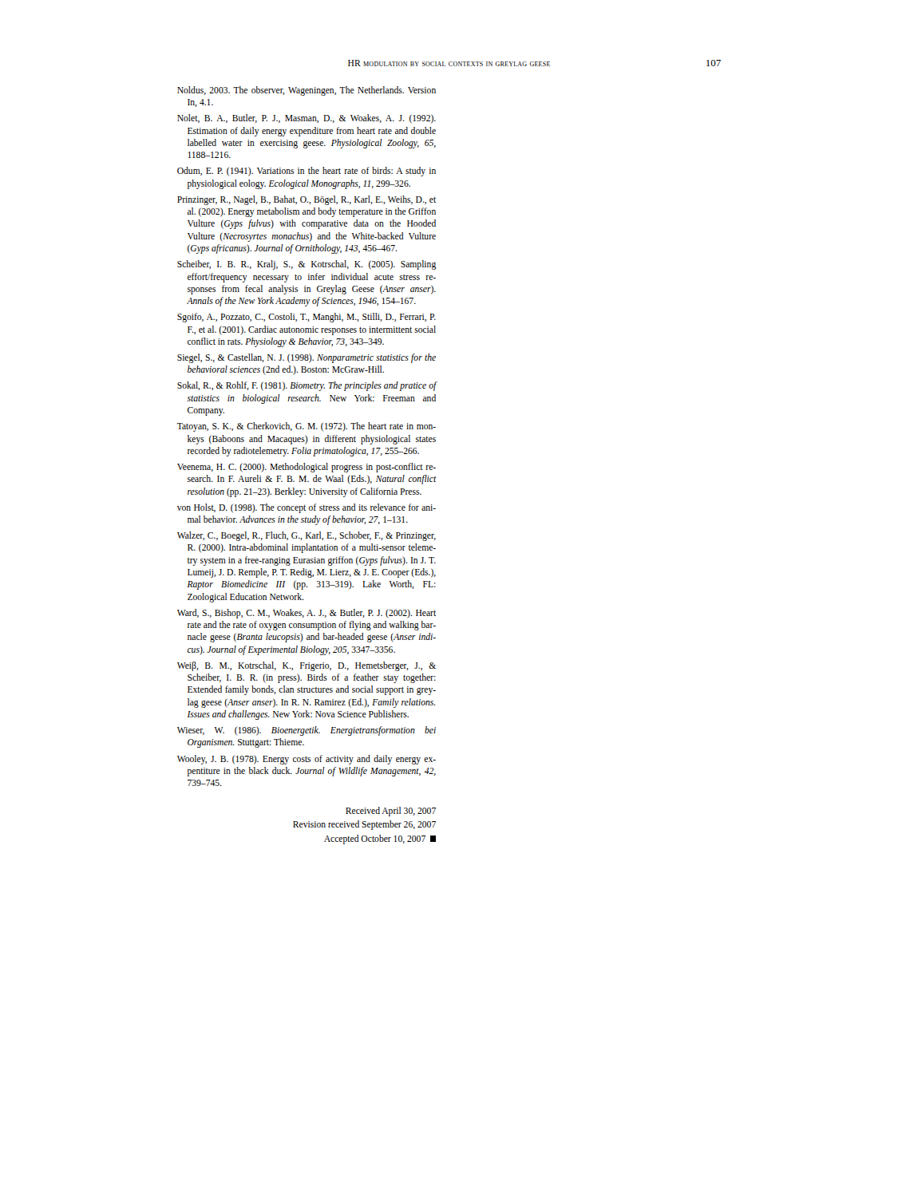HR modulation by social contexts in greylag geese 107
Noldus, 2003. The observer, Wageningen, The Netherlands. Version In, 4.1.
Nolet, B. A., Butler, P. J., Masman, D., & Woakes, A. J. (1992). Estimation of daily energy expenditure from heart rate and double labelled water in exercising geese. Physiological Zoology, 65, 1188–1216.
Odum, E. P. (1941). Variations in the heart rate of birds: A study in physiological eology. Ecological Monographs, 11, 299–326.
Prinzinger, R., Nagel, B., Bahat, O., Bögel, R., Karl, E., Weihs, D., et al. (2002). Energy metabolism and body temperature in the Griffon Vulture (Gyps fulvus) with comparative data on the Hooded Vulture (Necrosyrtes monachus) and the White-backed Vulture (Gyps africanus). Journal of Ornithology, 143, 456–467.
Scheiber, I. B. R., Kralj, S., & Kotrschal, K. (2005). Sampling effort/frequency necessary to infer individual acute stress responses from fecal analysis in Greylag Geese (Anser anser). Annals of the New York Academy of Sciences, 1946, 154–167.
Sgoifo, A., Pozzato, C., Costoli, T., Manghi, M., Stilli, D., Ferrari, P. F., et al. (2001). Cardiac autonomic responses to intermittent social conflict in rats. Physiology & Behavior, 73, 343–349.
Siegel, S., & Castellan, N. J. (1998). Nonparametric statistics for the behavioral sciences (2nd ed.). Boston: McGraw-Hill.
Sokal, R., & Rohlf, F. (1981). Biometry. The principles and pratice of statistics in biological research. New York: Freeman and Company.
Tatoyan, S. K., & Cherkovich, G. M. (1972). The heart rate in monkeys (Baboons and Macaques) in different physiological states recorded by radiotelemetry. Folia primatologica, 17, 255–266.
Veenema, H. C. (2000). Methodological progress in post-conflict research. In F. Aureli & F. B. M. de Waal (Eds.), Natural conflict resolution (pp. 21–23). Berkley: University of California Press.
von Holst, D. (1998). The concept of stress and its relevance for animal behavior. Advances in the study of behavior, 27, 1–131.
Walzer, C., Boegel, R., Fluch, G., Karl, E., Schober, F., & Prinzinger, R. (2000). Intra-abdominal implantation of a multi-sensor telemetry system in a free-ranging Eurasian griffon (Gyps fulvus). In J. T. Lumeij, J. D. Remple, P. T. Redig, M. Lierz, & J. E. Cooper (Eds.), Raptor Biomedicine III (pp. 313–319). Lake Worth, FL: Zoological Education Network.
Ward, S., Bishop, C. M., Woakes, A. J., & Butler, P. J. (2002). Heart rate and the rate of oxygen consumption of flying and walking barnacle geese (Branta leucopsis) and bar-headed geese (Anser indicus). Journal of Experimental Biology, 205, 3347–3356.
Weiβ, B. M., Kotrschal, K., Frigerio, D., Hemetsberger, J., & Scheiber, I. B. R. (in press). Birds of a feather stay together: Extended family bonds, clan structures and social support in greylag geese (Anser anser). In R. N. Ramirez (Ed.), Family relations. Issues and challenges. New York: Nova Science Publishers.
Wieser, W. (1986). Bioenergetik. Energietransformation bei Organismen. Stuttgart: Thieme.
Wooley, J. B. (1978). Energy costs of activity and daily energy expentiture in the black duck. Journal of Wildlife Management, 42, 739–745.
Received April 30, 2007
Revision received September 26, 2007
Accepted October 10, 2007